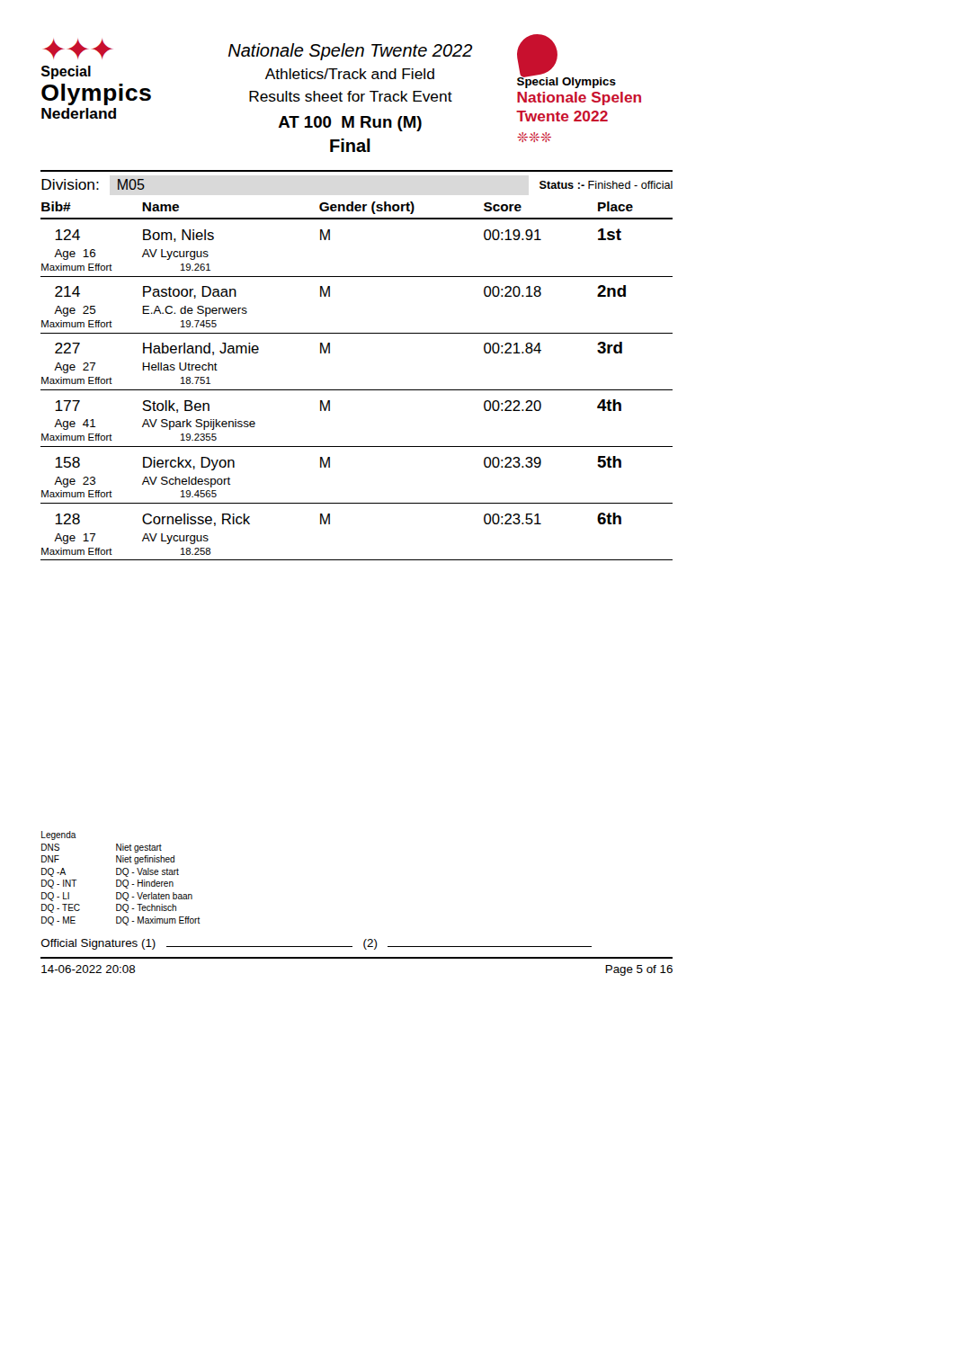✦✦✦
Special
Olympics
Nederland
Nationale Spelen Twente 2022
Athletics/Track and Field
Results sheet for Track Event
AT 100 M Run (M)
Final
Special Olympics
Nationale Spelen
Twente 2022
❊❊❊
Division:
M05
Status :- Finished - official
Bib#
Name
Gender (short)
Score
Place
124
Bom, Niels
M
00:19.91
1st
Age16
AV Lycurgus
Maximum Effort
19.261
214
Pastoor, Daan
M
00:20.18
2nd
Age25
E.A.C. de Sperwers
Maximum Effort
19.7455
227
Haberland, Jamie
M
00:21.84
3rd
Age27
Hellas Utrecht
Maximum Effort
18.751
177
Stolk, Ben
M
00:22.20
4th
Age41
AV Spark Spijkenisse
Maximum Effort
19.2355
158
Dierckx, Dyon
M
00:23.39
5th
Age23
AV Scheldesport
Maximum Effort
19.4565
128
Cornelisse, Rick
M
00:23.51
6th
Age17
AV Lycurgus
Maximum Effort
18.258
Legenda
DNS
Niet gestart
DNF
Niet gefinished
DQ -A
DQ - Valse start
DQ - INT
DQ - Hinderen
DQ - LI
DQ - Verlaten baan
DQ - TEC
DQ - Technisch
DQ - ME
DQ - Maximum Effort
Official Signatures (1) (2)
14-06-2022 20:08
Page 5 of 16